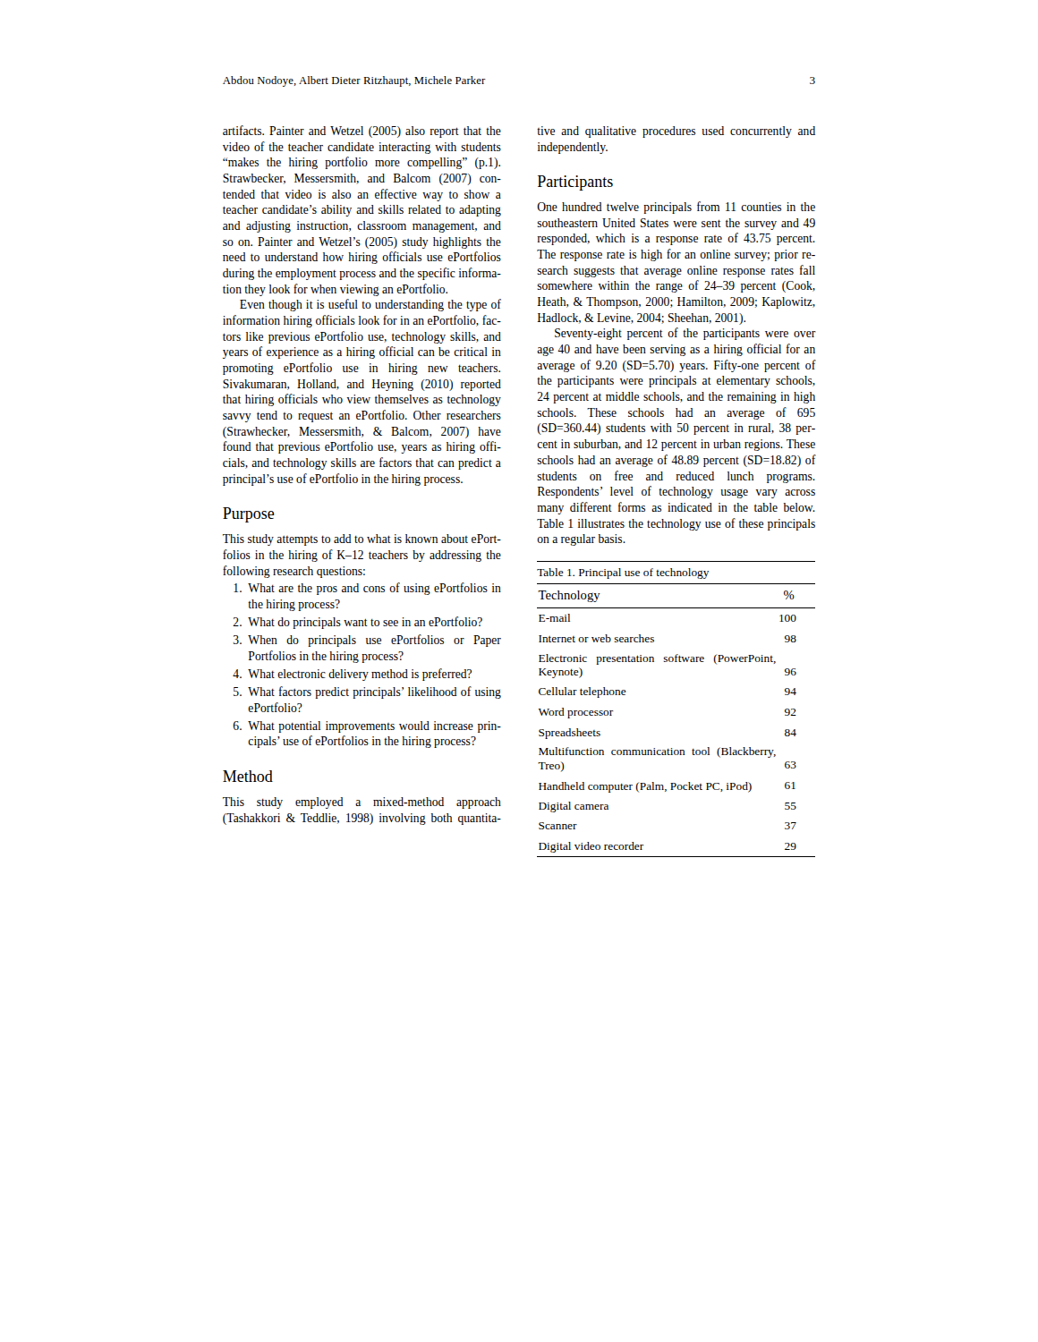Abdou Nodoye, Albert Dieter Ritzhaupt, Michele Parker 3
artifacts. Painter and Wetzel (2005) also report that the video of the teacher candidate interacting with students “makes the hiring portfolio more compelling” (p.1). Strawbecker, Messersmith, and Balcom (2007) contended that video is also an effective way to show a teacher candidate’s ability and skills related to adapting and adjusting instruction, classroom management, and so on. Painter and Wetzel’s (2005) study highlights the need to understand how hiring officials use ePortfolios during the employment process and the specific information they look for when viewing an ePortfolio.
Even though it is useful to understanding the type of information hiring officials look for in an ePortfolio, factors like previous ePortfolio use, technology skills, and years of experience as a hiring official can be critical in promoting ePortfolio use in hiring new teachers. Sivakumaran, Holland, and Heyning (2010) reported that hiring officials who view themselves as technology savvy tend to request an ePortfolio. Other researchers (Strawhecker, Messersmith, & Balcom, 2007) have found that previous ePortfolio use, years as hiring officials, and technology skills are factors that can predict a principal’s use of ePortfolio in the hiring process.
Purpose
This study attempts to add to what is known about ePortfolios in the hiring of K–12 teachers by addressing the following research questions:
What are the pros and cons of using ePortfolios in the hiring process?
What do principals want to see in an ePortfolio?
When do principals use ePortfolios or Paper Portfolios in the hiring process?
What electronic delivery method is preferred?
What factors predict principals’ likelihood of using ePortfolio?
What potential improvements would increase principals’ use of ePortfolios in the hiring process?
Method
This study employed a mixed-method approach (Tashakkori & Teddlie, 1998) involving both quantitative and qualitative procedures used concurrently and independently.
Participants
One hundred twelve principals from 11 counties in the southeastern United States were sent the survey and 49 responded, which is a response rate of 43.75 percent. The response rate is high for an online survey; prior research suggests that average online response rates fall somewhere within the range of 24–39 percent (Cook, Heath, & Thompson, 2000; Hamilton, 2009; Kaplowitz, Hadlock, & Levine, 2004; Sheehan, 2001).
Seventy-eight percent of the participants were over age 40 and have been serving as a hiring official for an average of 9.20 (SD=5.70) years. Fifty-one percent of the participants were principals at elementary schools, 24 percent at middle schools, and the remaining in high schools. These schools had an average of 695 (SD=360.44) students with 50 percent in rural, 38 percent in suburban, and 12 percent in urban regions. These schools had an average of 48.89 percent (SD=18.82) of students on free and reduced lunch programs. Respondents’ level of technology usage vary across many different forms as indicated in the table below. Table 1 illustrates the technology use of these principals on a regular basis.
Table 1. Principal use of technology
| Technology | % |
| --- | --- |
| E-mail | 100 |
| Internet or web searches | 98 |
| Electronic presentation software (PowerPoint, Keynote) | 96 |
| Cellular telephone | 94 |
| Word processor | 92 |
| Spreadsheets | 84 |
| Multifunction communication tool (Blackberry, Treo) | 63 |
| Handheld computer (Palm, Pocket PC, iPod) | 61 |
| Digital camera | 55 |
| Scanner | 37 |
| Digital video recorder | 29 |